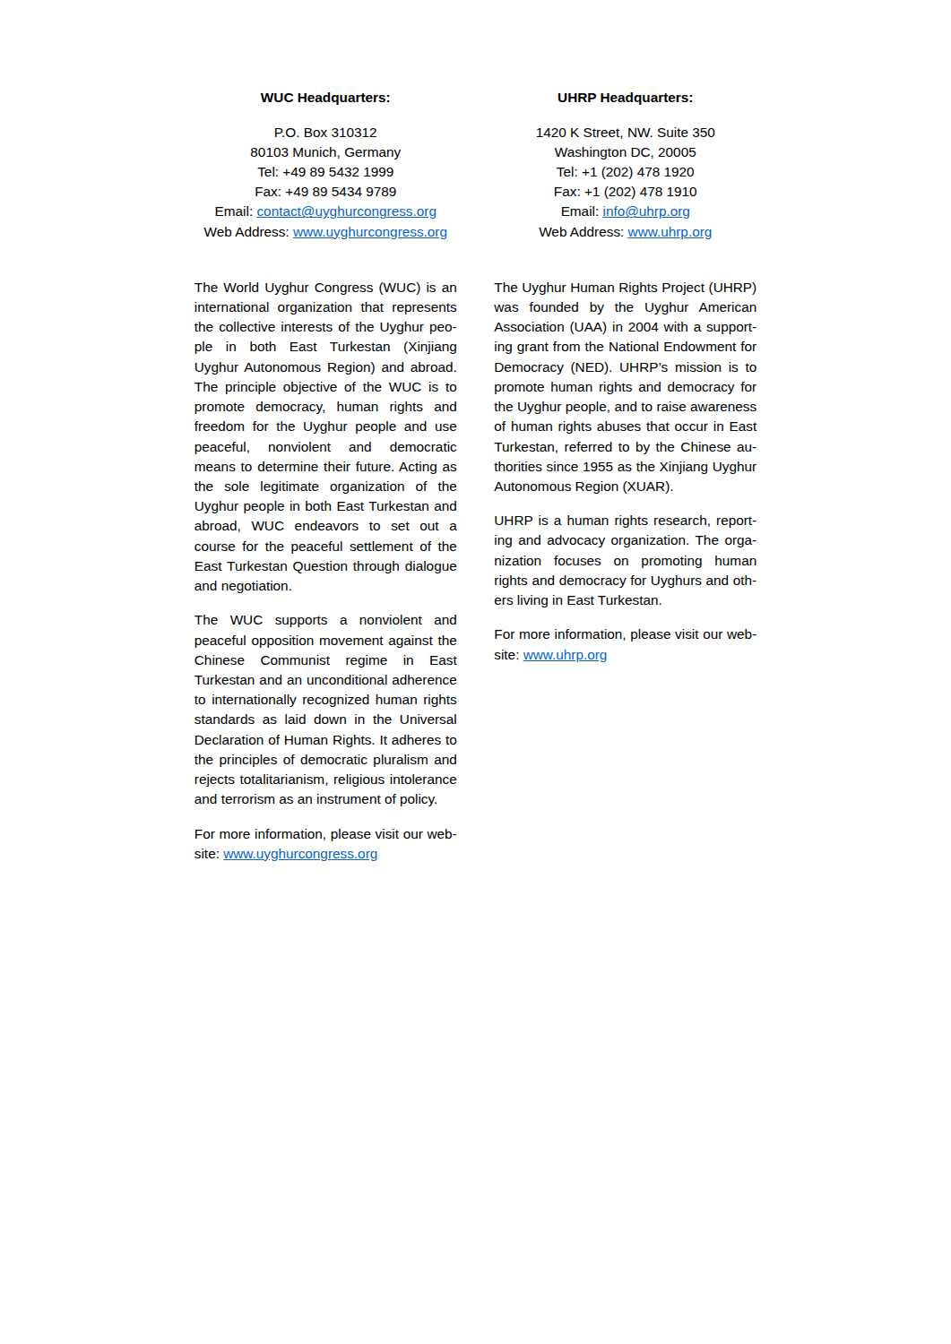WUC Headquarters:
P.O. Box 310312
80103 Munich, Germany
Tel: +49 89 5432 1999
Fax: +49 89 5434 9789
Email: contact@uyghurcongress.org
Web Address: www.uyghurcongress.org
The World Uyghur Congress (WUC) is an international organization that represents the collective interests of the Uyghur people in both East Turkestan (Xinjiang Uyghur Autonomous Region) and abroad. The principle objective of the WUC is to promote democracy, human rights and freedom for the Uyghur people and use peaceful, nonviolent and democratic means to determine their future. Acting as the sole legitimate organization of the Uyghur people in both East Turkestan and abroad, WUC endeavors to set out a course for the peaceful settlement of the East Turkestan Question through dialogue and negotiation.
The WUC supports a nonviolent and peaceful opposition movement against the Chinese Communist regime in East Turkestan and an unconditional adherence to internationally recognized human rights standards as laid down in the Universal Declaration of Human Rights. It adheres to the principles of democratic pluralism and rejects totalitarianism, religious intolerance and terrorism as an instrument of policy.
For more information, please visit our website: www.uyghurcongress.org
UHRP Headquarters:
1420 K Street, NW. Suite 350
Washington DC, 20005
Tel: +1 (202) 478 1920
Fax: +1 (202) 478 1910
Email: info@uhrp.org
Web Address: www.uhrp.org
The Uyghur Human Rights Project (UHRP) was founded by the Uyghur American Association (UAA) in 2004 with a supporting grant from the National Endowment for Democracy (NED). UHRP’s mission is to promote human rights and democracy for the Uyghur people, and to raise awareness of human rights abuses that occur in East Turkestan, referred to by the Chinese authorities since 1955 as the Xinjiang Uyghur Autonomous Region (XUAR).
UHRP is a human rights research, reporting and advocacy organization. The organization focuses on promoting human rights and democracy for Uyghurs and others living in East Turkestan.
For more information, please visit our website: www.uhrp.org